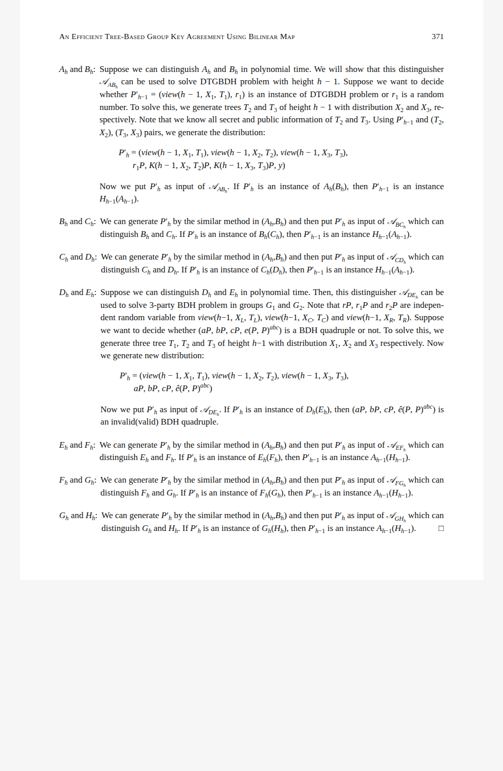An Efficient Tree-Based Group Key Agreement Using Bilinear Map 371
Ah and Bh:
Suppose we can distinguish Ah and Bh in polynomial time. We will show that this distinguisher 𝒜ABh can be used to solve DTGBDH problem with height h − 1. Suppose we want to decide whether P′h−1 = (view(h − 1, X1, T1), r1) is an instance of DTGBDH problem or r1 is a random number. To solve this, we generate trees T2 and T3 of height h − 1 with distribution X2 and X3, respectively. Note that we know all secret and public information of T2 and T3. Using P′h−1 and (T2, X2), (T3, X3) pairs, we generate the distribution:
P′h = (view(h − 1, X1, T1), view(h − 1, X2, T2), view(h − 1, X3, T3), r1P, K(h − 1, X2, T2)P, K(h − 1, X3, T3)P, y)
Now we put P′h as input of 𝒜ABh. If P′h is an instance of Ah(Bh), then P′h−1 is an instance Hh−1(Ah−1).
Bh and Ch:
We can generate P′h by the similar method in (Ah,Bh) and then put P′h as input of 𝒜BCh which can distinguish Bh and Ch. If P′h is an instance of Bh(Ch), then P′h−1 is an instance Hh−1(Ah−1).
Ch and Dh:
We can generate P′h by the similar method in (Ah,Bh) and then put P′h as input of 𝒜CDh which can distinguish Ch and Dh. If P′h is an instance of Ch(Dh), then P′h−1 is an instance Hh−1(Ah−1).
Dh and Eh:
Suppose we can distinguish Dh and Eh in polynomial time. Then, this distinguisher 𝒜DEh can be used to solve 3-party BDH problem in groups G1 and G2. Note that rP, r1P and r2P are independent random variable from view(h−1, XL, TL), view(h−1, XC, TC) and view(h−1, XR, TR). Suppose we want to decide whether (aP, bP, cP, e(P, P)abc) is a BDH quadruple or not. To solve this, we generate three tree T1, T2 and T3 of height h−1 with distribution X1, X2 and X3 respectively. Now we generate new distribution:
P′h = (view(h − 1, X1, T1), view(h − 1, X2, T2), view(h − 1, X3, T3), aP, bP, cP, ê(P, P)abc)
Now we put P′h as input of 𝒜DEh. If P′h is an instance of Dh(Eh), then (aP, bP, cP, ê(P, P)abc) is an invalid(valid) BDH quadruple.
Eh and Fh:
We can generate P′h by the similar method in (Ah,Bh) and then put P′h as input of 𝒜EFh which can distinguish Eh and Fh. If P′h is an instance of Eh(Fh), then P′h−1 is an instance Ah−1(Hh−1).
Fh and Gh:
We can generate P′h by the similar method in (Ah,Bh) and then put P′h as input of 𝒜FGh which can distinguish Fh and Gh. If P′h is an instance of Fh(Gh), then P′h−1 is an instance Ah−1(Hh−1).
Gh and Hh:
We can generate P′h by the similar method in (Ah,Bh) and then put P′h as input of 𝒜GHh which can distinguish Gh and Hh. If P′h is an instance of Gh(Hh), then P′h−1 is an instance Ah−1(Hh−1). □